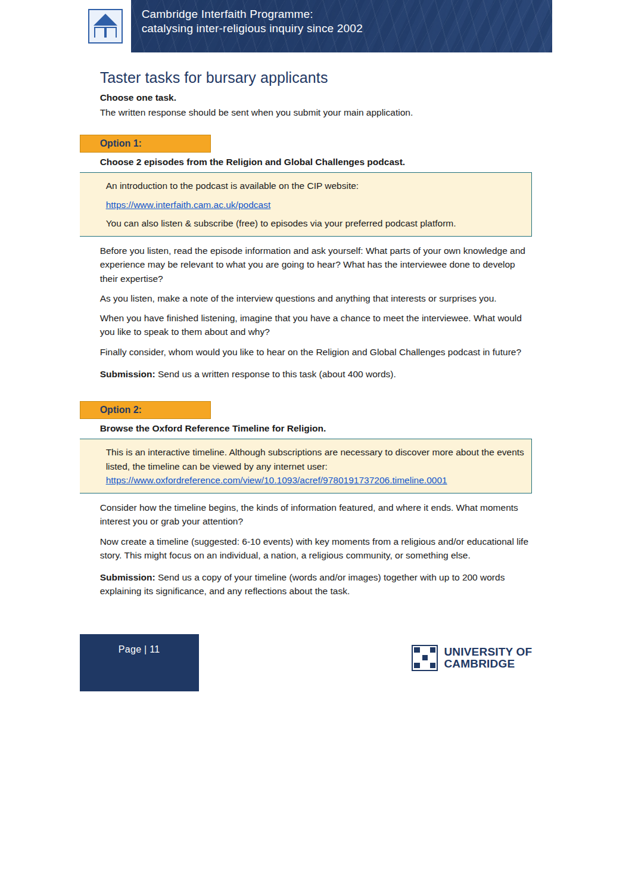Cambridge Interfaith Programme:
catalysing inter-religious inquiry since 2002
Taster tasks for bursary applicants
Choose one task.
The written response should be sent when you submit your main application.
Option 1:
Choose 2 episodes from the Religion and Global Challenges podcast.
An introduction to the podcast is available on the CIP website:
https://www.interfaith.cam.ac.uk/podcast
You can also listen & subscribe (free) to episodes via your preferred podcast platform.
Before you listen, read the episode information and ask yourself: What parts of your own knowledge and experience may be relevant to what you are going to hear? What has the interviewee done to develop their expertise?
As you listen, make a note of the interview questions and anything that interests or surprises you.
When you have finished listening, imagine that you have a chance to meet the interviewee. What would you like to speak to them about and why?
Finally consider, whom would you like to hear on the Religion and Global Challenges podcast in future?
Submission: Send us a written response to this task (about 400 words).
Option 2:
Browse the Oxford Reference Timeline for Religion.
This is an interactive timeline. Although subscriptions are necessary to discover more about the events listed, the timeline can be viewed by any internet user:
https://www.oxfordreference.com/view/10.1093/acref/9780191737206.timeline.0001
Consider how the timeline begins, the kinds of information featured, and where it ends. What moments interest you or grab your attention?
Now create a timeline (suggested: 6-10 events) with key moments from a religious and/or educational life story. This might focus on an individual, a nation, a religious community, or something else.
Submission: Send us a copy of your timeline (words and/or images) together with up to 200 words explaining its significance, and any reflections about the task.
Page | 11
UNIVERSITY OFCAMBRIDGE